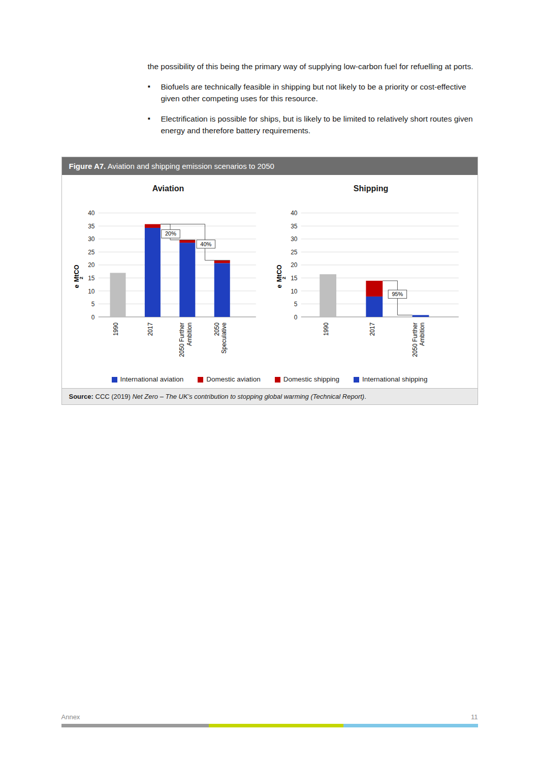the possibility of this being the primary way of supplying low-carbon fuel for refuelling at ports.
Biofuels are technically feasible in shipping but not likely to be a priority or cost-effective given other competing uses for this resource.
Electrification is possible for ships, but is likely to be limited to relatively short routes given energy and therefore battery requirements.
Figure A7. Aviation and shipping emission scenarios to 2050
Aviation
MtCO 2 e 40 35 30 25 20 15 10 5 0 20% 40% 1990 2017 2050 Further Ambition 2050 Speculative
Shipping
MtCO 2 e 40 35 30 25 20 15 10 5 0 95% 1990 2017 2050 Further Ambition
International aviation
Domestic aviation
Domestic shipping
International shipping
Source: CCC (2019) Net Zero – The UK’s contribution to stopping global warming (Technical Report).
Annex
11